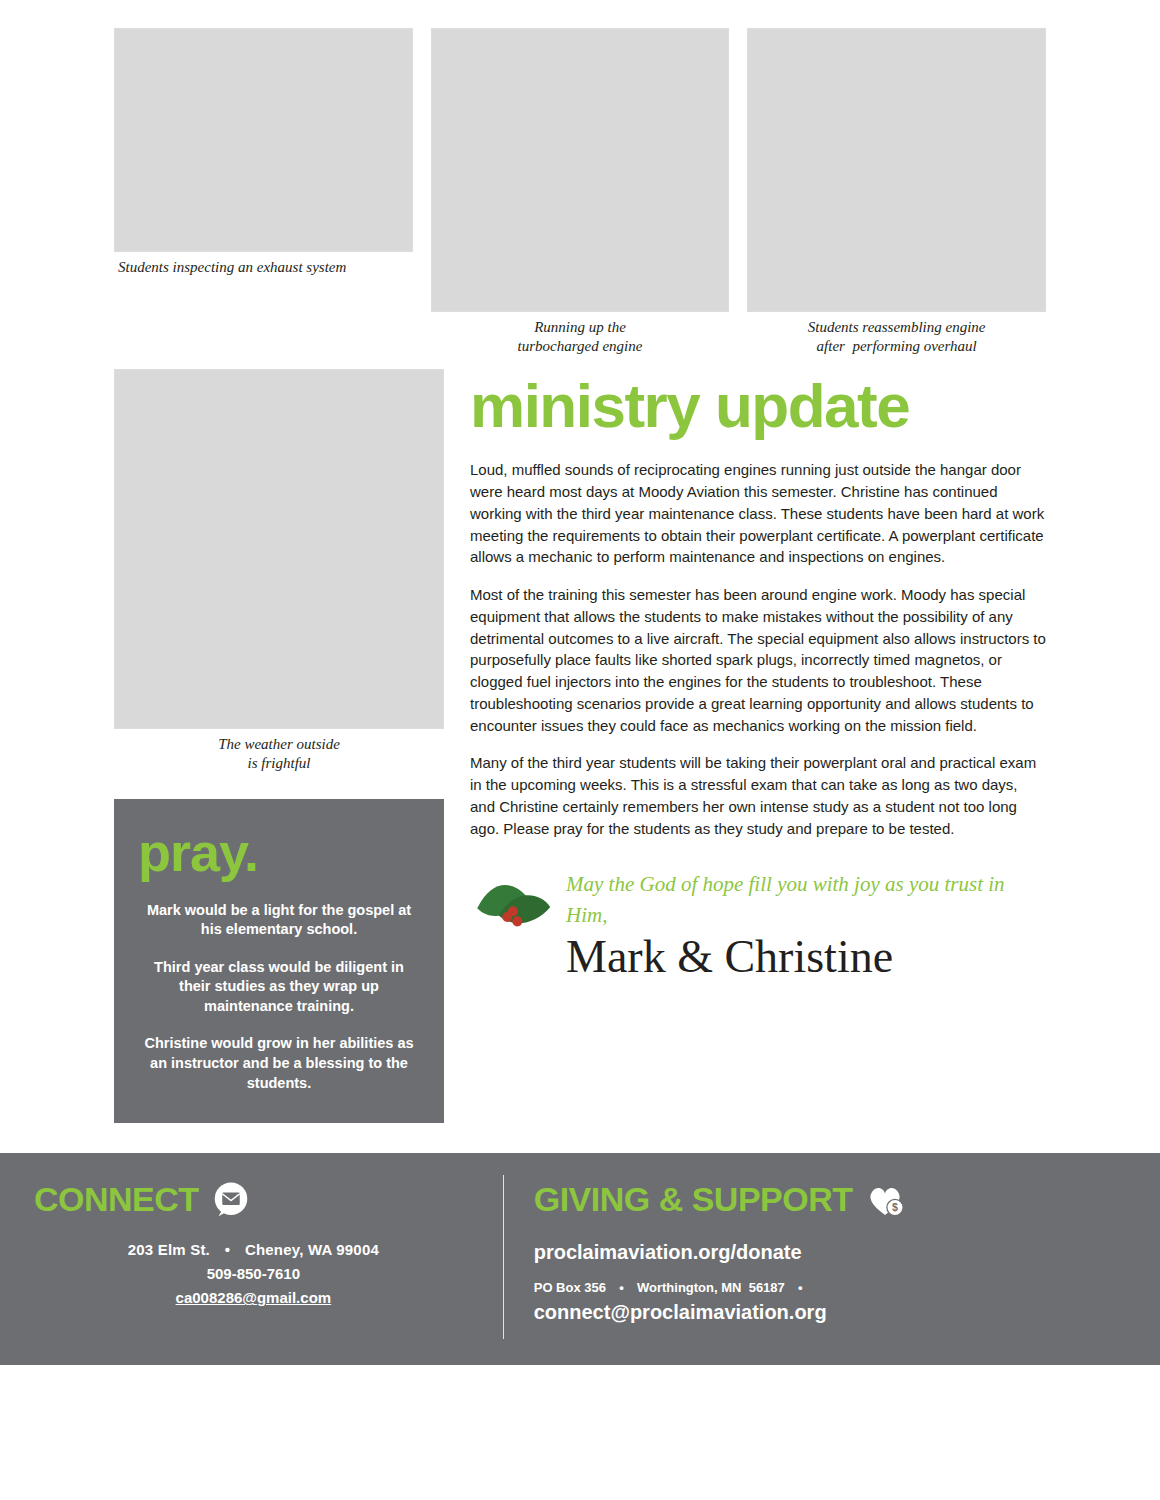Students inspecting an exhaust system
Running up the
turbocharged engine
Students reassembling engine
after performing overhaul
The weather outside
is frightful
pray.
Mark would be a light for the gospel at his elementary school.
Third year class would be diligent in their studies as they wrap up maintenance training.
Christine would grow in her abilities as an instructor and be a blessing to the students.
ministry update
Loud, muffled sounds of reciprocating engines running just outside the hangar door were heard most days at Moody Aviation this semester. Christine has continued working with the third year maintenance class. These students have been hard at work meeting the requirements to obtain their powerplant certificate. A powerplant certificate allows a mechanic to perform maintenance and inspections on engines.
Most of the training this semester has been around engine work. Moody has special equipment that allows the students to make mistakes without the possibility of any detrimental outcomes to a live aircraft. The special equipment also allows instructors to purposefully place faults like shorted spark plugs, incorrectly timed magnetos, or clogged fuel injectors into the engines for the students to troubleshoot. These troubleshooting scenarios provide a great learning opportunity and allows students to encounter issues they could face as mechanics working on the mission field.
Many of the third year students will be taking their powerplant oral and practical exam in the upcoming weeks. This is a stressful exam that can take as long as two days, and Christine certainly remembers her own intense study as a student not too long ago. Please pray for the students as they study and prepare to be tested.
May the God of hope fill you with joy as you trust in Him,
Mark & Christine
CONNECT
203 Elm St. • Cheney, WA 99004
509-850-7610
ca008286@gmail.com
GIVING & SUPPORT
$
proclaimaviation.org/donate
PO Box 356 • Worthington, MN 56187 • connect@proclaimaviation.org